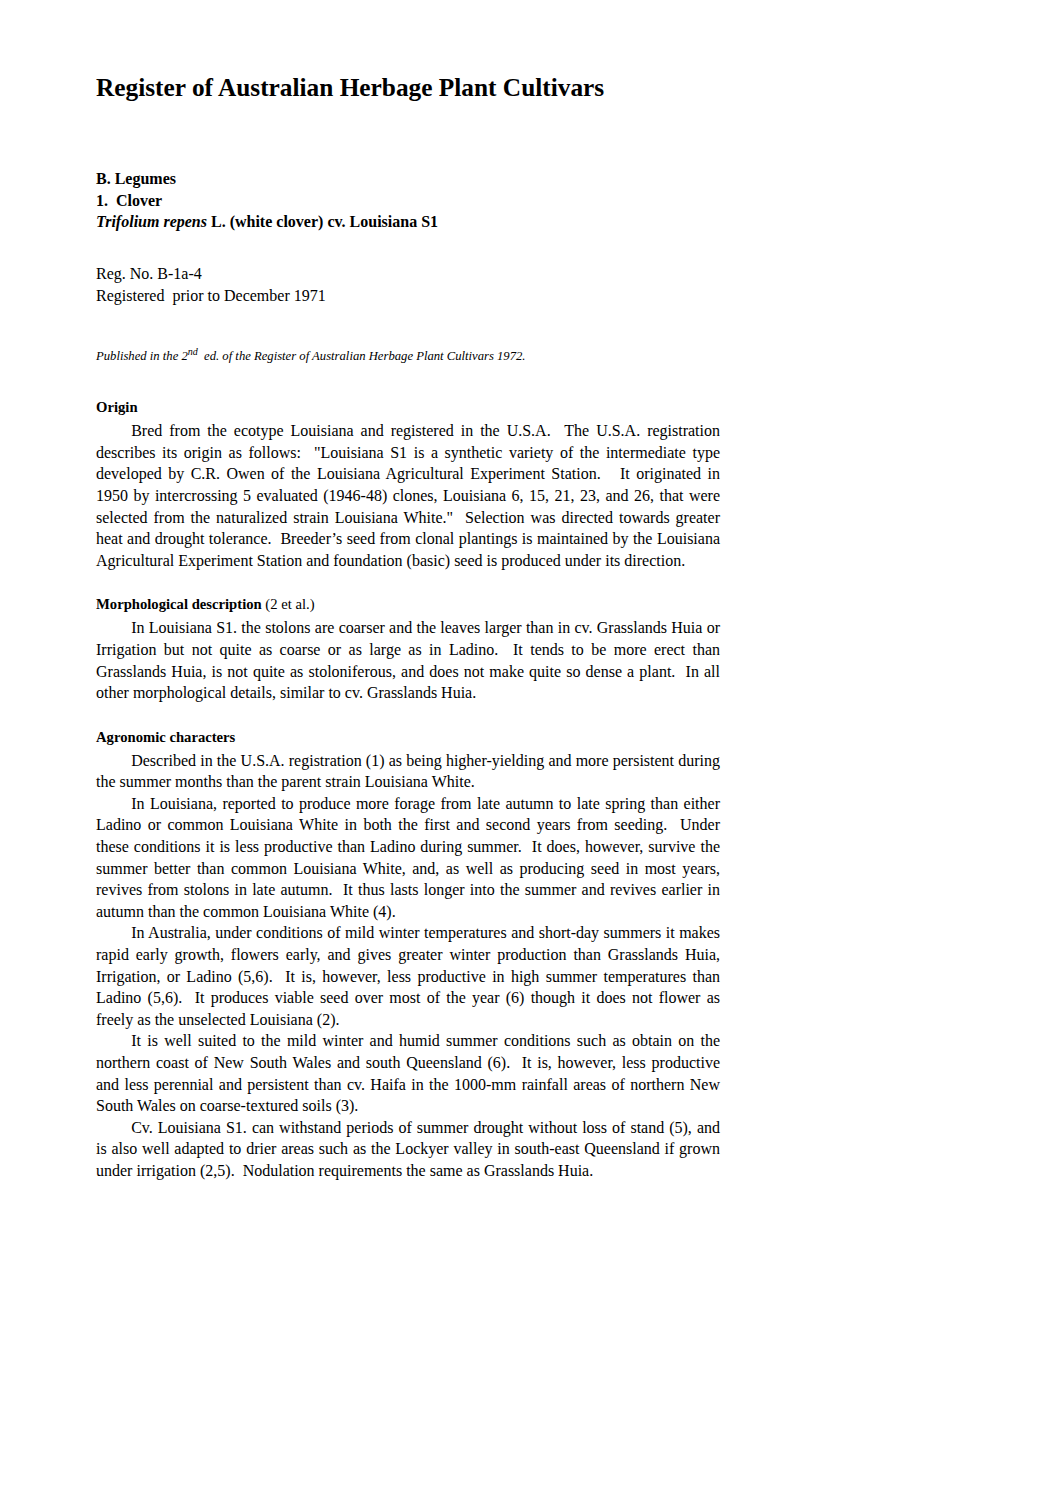Register of Australian Herbage Plant Cultivars
B. Legumes
1. Clover
Trifolium repens L. (white clover) cv. Louisiana S1
Reg. No. B-1a-4
Registered prior to December 1971
Published in the 2nd ed. of the Register of Australian Herbage Plant Cultivars 1972.
Origin
Bred from the ecotype Louisiana and registered in the U.S.A. The U.S.A. registration describes its origin as follows: "Louisiana S1 is a synthetic variety of the intermediate type developed by C.R. Owen of the Louisiana Agricultural Experiment Station. It originated in 1950 by intercrossing 5 evaluated (1946-48) clones, Louisiana 6, 15, 21, 23, and 26, that were selected from the naturalized strain Louisiana White." Selection was directed towards greater heat and drought tolerance. Breeder’s seed from clonal plantings is maintained by the Louisiana Agricultural Experiment Station and foundation (basic) seed is produced under its direction.
Morphological description (2 et al.)
In Louisiana S1. the stolons are coarser and the leaves larger than in cv. Grasslands Huia or Irrigation but not quite as coarse or as large as in Ladino. It tends to be more erect than Grasslands Huia, is not quite as stoloniferous, and does not make quite so dense a plant. In all other morphological details, similar to cv. Grasslands Huia.
Agronomic characters
Described in the U.S.A. registration (1) as being higher-yielding and more persistent during the summer months than the parent strain Louisiana White.
In Louisiana, reported to produce more forage from late autumn to late spring than either Ladino or common Louisiana White in both the first and second years from seeding. Under these conditions it is less productive than Ladino during summer. It does, however, survive the summer better than common Louisiana White, and, as well as producing seed in most years, revives from stolons in late autumn. It thus lasts longer into the summer and revives earlier in autumn than the common Louisiana White (4).
In Australia, under conditions of mild winter temperatures and short-day summers it makes rapid early growth, flowers early, and gives greater winter production than Grasslands Huia, Irrigation, or Ladino (5,6). It is, however, less productive in high summer temperatures than Ladino (5,6). It produces viable seed over most of the year (6) though it does not flower as freely as the unselected Louisiana (2).
It is well suited to the mild winter and humid summer conditions such as obtain on the northern coast of New South Wales and south Queensland (6). It is, however, less productive and less perennial and persistent than cv. Haifa in the 1000-mm rainfall areas of northern New South Wales on coarse-textured soils (3).
Cv. Louisiana S1. can withstand periods of summer drought without loss of stand (5), and is also well adapted to drier areas such as the Lockyer valley in south-east Queensland if grown under irrigation (2,5). Nodulation requirements the same as Grasslands Huia.